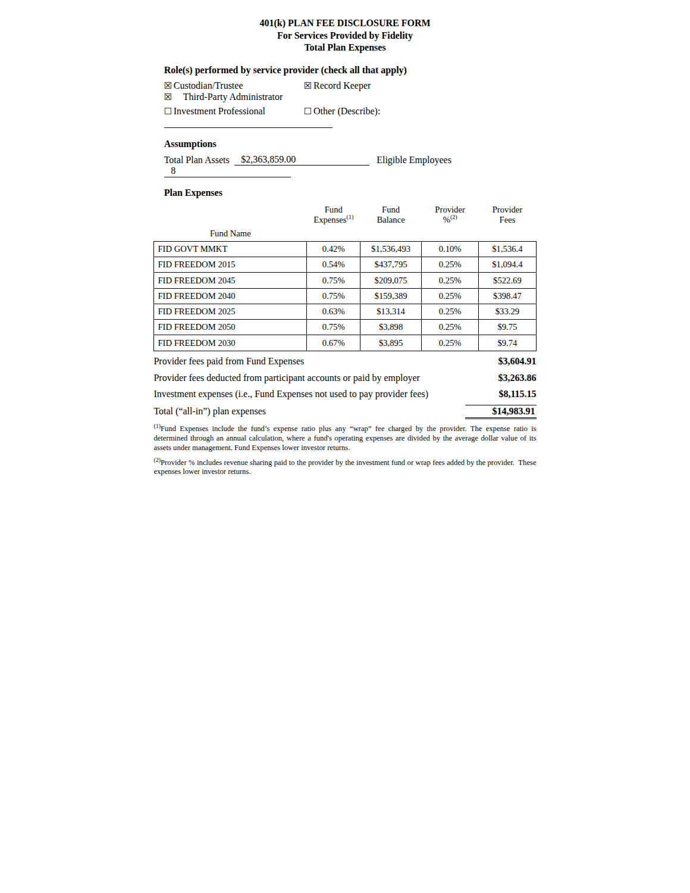401(k) PLAN FEE DISCLOSURE FORM
For Services Provided by Fidelity
Total Plan Expenses
Role(s) performed by service provider (check all that apply)
☒Custodian/Trustee☒Record Keeper☒ Third-Party Administrator
☐Investment Professional☐Other (Describe):
Assumptions
Total Plan Assets $2,363,859.00 Eligible Employees 8
Plan Expenses
| | Fund Expenses (1) | Fund Balance | Provider % (2) | Provider Fees |
| Fund Name | | | | |
| FID GOVT MMKT | 0.42% | $1,536,493 | 0.10% | $1,536.4 |
| FID FREEDOM 2015 | 0.54% | $437,795 | 0.25% | $1,094.4 |
| FID FREEDOM 2045 | 0.75% | $209,075 | 0.25% | $522.69 |
| FID FREEDOM 2040 | 0.75% | $159,389 | 0.25% | $398.47 |
| FID FREEDOM 2025 | 0.63% | $13,314 | 0.25% | $33.29 |
| FID FREEDOM 2050 | 0.75% | $3,898 | 0.25% | $9.75 |
| FID FREEDOM 2030 | 0.67% | $3,895 | 0.25% | $9.74 |
Provider fees paid from Fund Expenses $3,604.91
Provider fees deducted from participant accounts or paid by employer $3,263.86
Investment expenses (i.e., Fund Expenses not used to pay provider fees) $8,115.15
Total (“all-in”) plan expenses $14,983.91
(1)Fund Expenses include the fund’s expense ratio plus any “wrap” fee charged by the provider. The expense ratio is determined through an annual calculation, where a fund's operating expenses are divided by the average dollar value of its assets under management. Fund Expenses lower investor returns.
(2)Provider % includes revenue sharing paid to the provider by the investment fund or wrap fees added by the provider. These expenses lower investor returns.